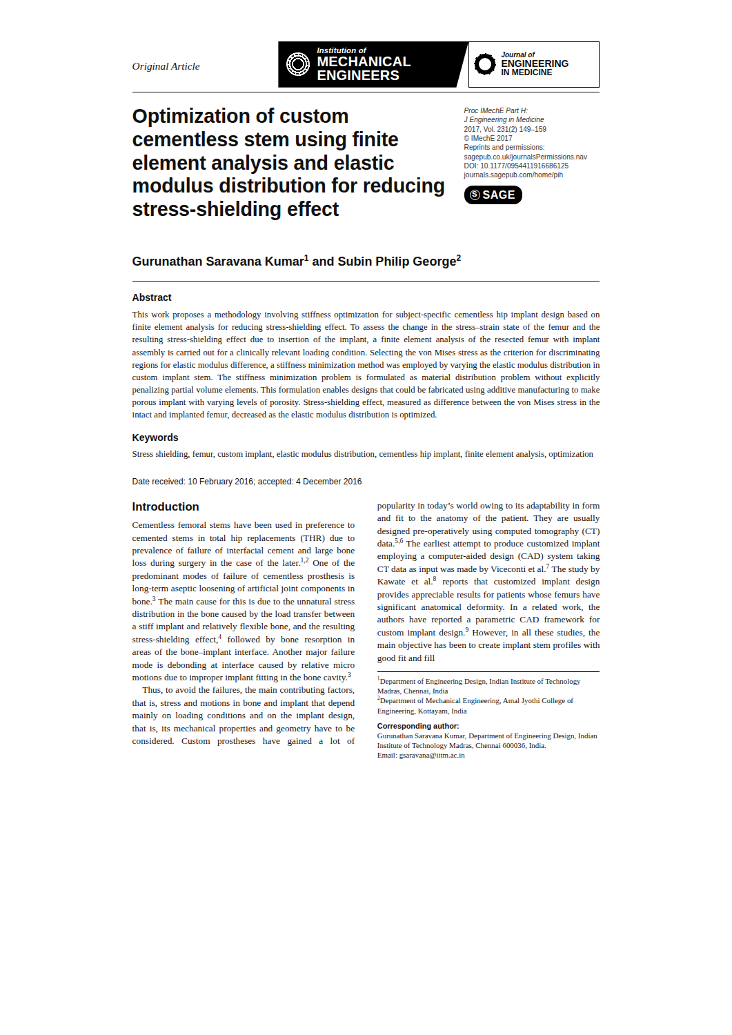Original Article
Institution of
Mechanical
Engineers
Journal of
Engineering
in Medicine
Optimization of custom cementless stem using finite element analysis and elastic modulus distribution for reducing stress-shielding effect
Proc IMechE Part H:
J Engineering in Medicine
2017, Vol. 231(2) 149–159
© IMechE 2017
Reprints and permissions:
sagepub.co.uk/journalsPermissions.nav
DOI: 10.1177/0954411916686125
journals.sagepub.com/home/pih
SAGE
Gurunathan Saravana Kumar1 and Subin Philip George2
Abstract
This work proposes a methodology involving stiffness optimization for subject-specific cementless hip implant design based on finite element analysis for reducing stress-shielding effect. To assess the change in the stress–strain state of the femur and the resulting stress-shielding effect due to insertion of the implant, a finite element analysis of the resected femur with implant assembly is carried out for a clinically relevant loading condition. Selecting the von Mises stress as the criterion for discriminating regions for elastic modulus difference, a stiffness minimization method was employed by varying the elastic modulus distribution in custom implant stem. The stiffness minimization problem is formulated as material distribution problem without explicitly penalizing partial volume elements. This formulation enables designs that could be fabricated using additive manufacturing to make porous implant with varying levels of porosity. Stress-shielding effect, measured as difference between the von Mises stress in the intact and implanted femur, decreased as the elastic modulus distribution is optimized.
Keywords
Stress shielding, femur, custom implant, elastic modulus distribution, cementless hip implant, finite element analysis, optimization
Date received: 10 February 2016; accepted: 4 December 2016
Introduction
Cementless femoral stems have been used in preference to cemented stems in total hip replacements (THR) due to prevalence of failure of interfacial cement and large bone loss during surgery in the case of the later.1,2 One of the predominant modes of failure of cementless prosthesis is long-term aseptic loosening of artificial joint components in bone.3 The main cause for this is due to the unnatural stress distribution in the bone caused by the load transfer between a stiff implant and relatively flexible bone, and the resulting stress-shielding effect,4 followed by bone resorption in areas of the bone–implant interface. Another major failure mode is debonding at interface caused by relative micro motions due to improper implant fitting in the bone cavity.3
Thus, to avoid the failures, the main contributing factors, that is, stress and motions in bone and implant that depend mainly on loading conditions and on the implant design, that is, its mechanical properties and geometry have to be considered. Custom prostheses have gained a lot of popularity in today’s world owing to its adaptability in form and fit to the anatomy of the patient. They are usually designed pre-operatively using computed tomography (CT) data.5,6 The earliest attempt to produce customized implant employing a computer-aided design (CAD) system taking CT data as input was made by Viceconti et al.7 The study by Kawate et al.8 reports that customized implant design provides appreciable results for patients whose femurs have significant anatomical deformity. In a related work, the authors have reported a parametric CAD framework for custom implant design.9 However, in all these studies, the main objective has been to create implant stem profiles with good fit and fill
1Department of Engineering Design, Indian Institute of Technology Madras, Chennai, India
2Department of Mechanical Engineering, Amal Jyothi College of Engineering, Kottayam, India
Corresponding author:
Gurunathan Saravana Kumar, Department of Engineering Design, Indian Institute of Technology Madras, Chennai 600036, India.
Email: gsaravana@iitm.ac.in